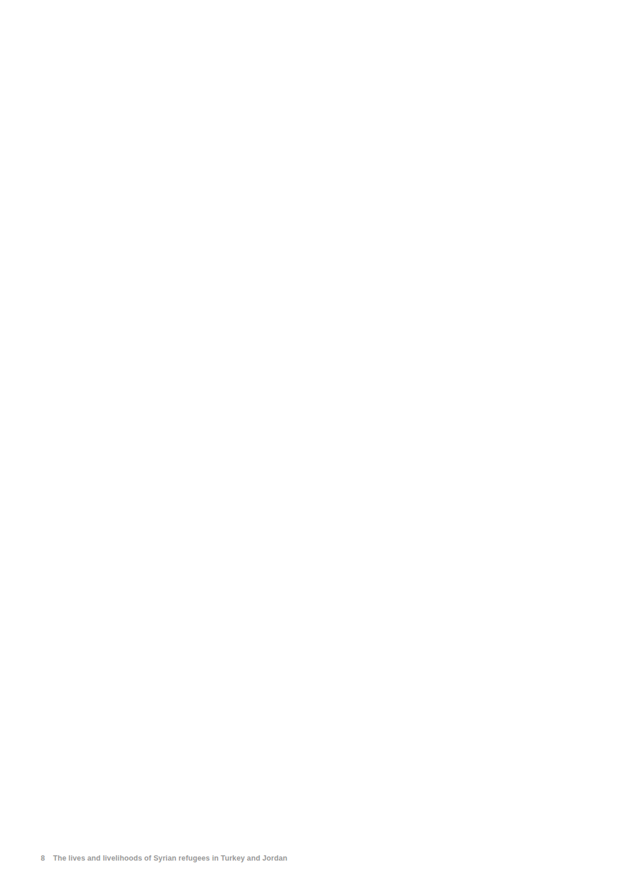8 The lives and livelihoods of Syrian refugees in Turkey and Jordan